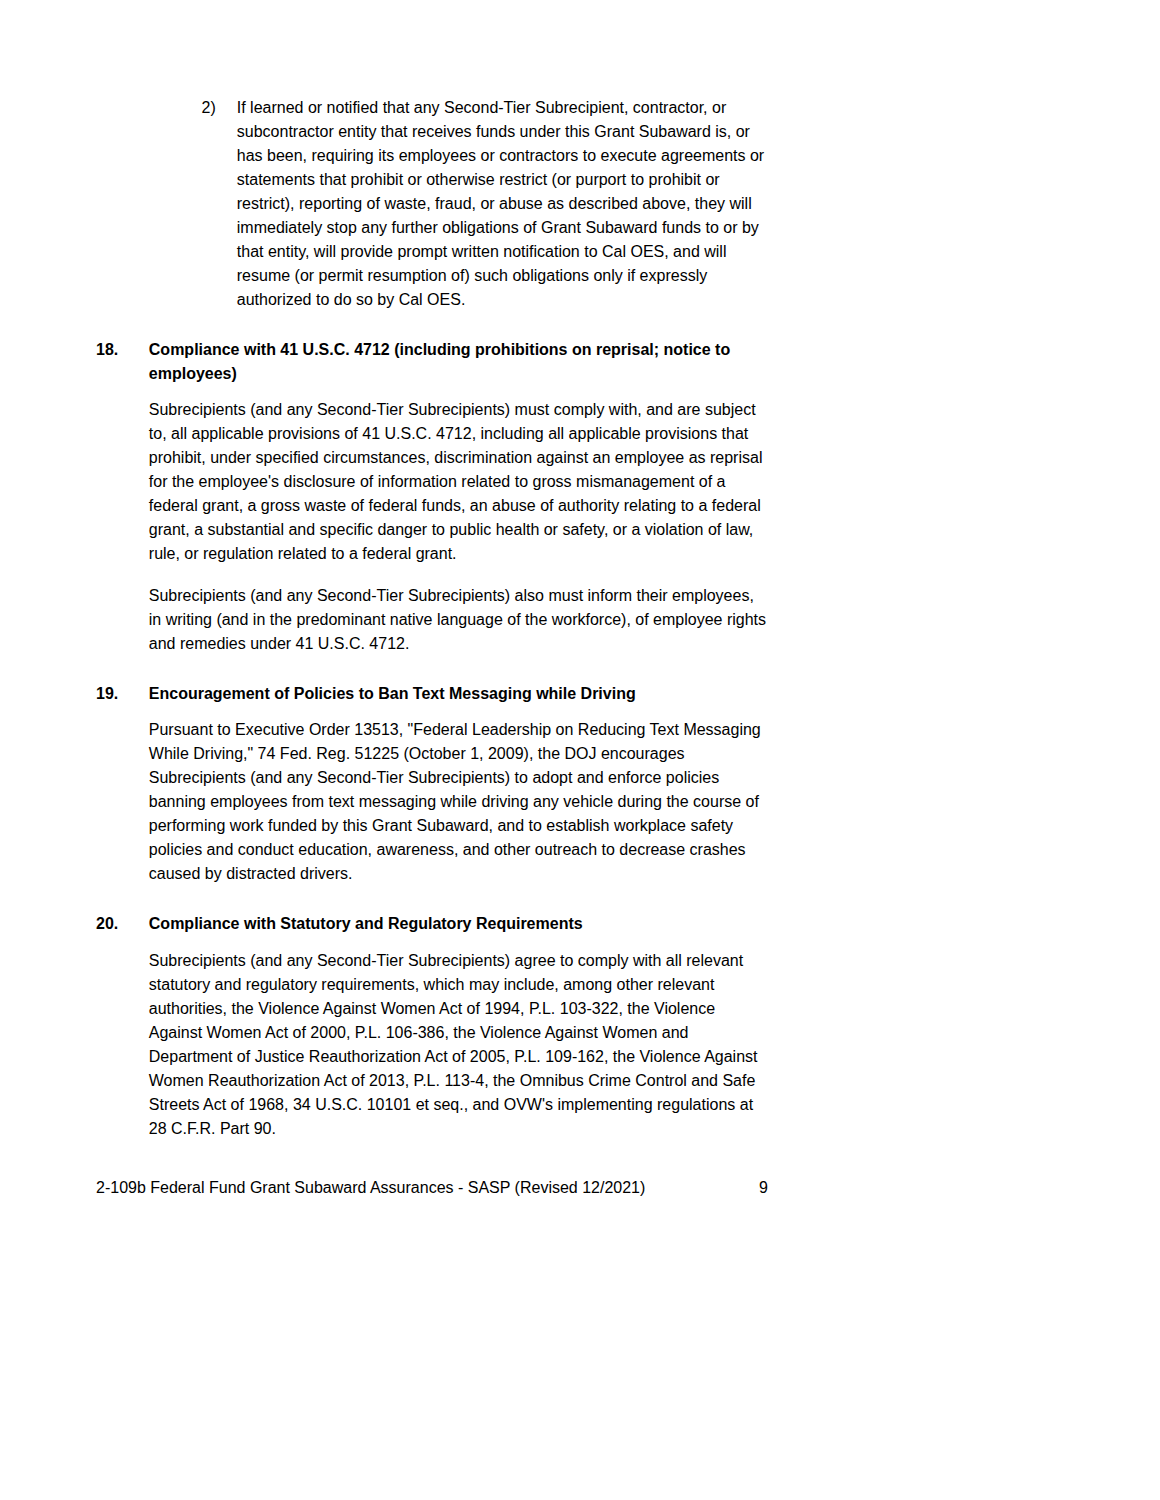2)
If learned or notified that any Second-Tier Subrecipient, contractor, or subcontractor entity that receives funds under this Grant Subaward is, or has been, requiring its employees or contractors to execute agreements or statements that prohibit or otherwise restrict (or purport to prohibit or restrict), reporting of waste, fraud, or abuse as described above, they will immediately stop any further obligations of Grant Subaward funds to or by that entity, will provide prompt written notification to Cal OES, and will resume (or permit resumption of) such obligations only if expressly authorized to do so by Cal OES.
18.
Compliance with 41 U.S.C. 4712 (including prohibitions on reprisal; notice to employees)
Subrecipients (and any Second-Tier Subrecipients) must comply with, and are subject to, all applicable provisions of 41 U.S.C. 4712, including all applicable provisions that prohibit, under specified circumstances, discrimination against an employee as reprisal for the employee's disclosure of information related to gross mismanagement of a federal grant, a gross waste of federal funds, an abuse of authority relating to a federal grant, a substantial and specific danger to public health or safety, or a violation of law, rule, or regulation related to a federal grant.
Subrecipients (and any Second-Tier Subrecipients) also must inform their employees, in writing (and in the predominant native language of the workforce), of employee rights and remedies under 41 U.S.C. 4712.
19.
Encouragement of Policies to Ban Text Messaging while Driving
Pursuant to Executive Order 13513, "Federal Leadership on Reducing Text Messaging While Driving," 74 Fed. Reg. 51225 (October 1, 2009), the DOJ encourages Subrecipients (and any Second-Tier Subrecipients) to adopt and enforce policies banning employees from text messaging while driving any vehicle during the course of performing work funded by this Grant Subaward, and to establish workplace safety policies and conduct education, awareness, and other outreach to decrease crashes caused by distracted drivers.
20.
Compliance with Statutory and Regulatory Requirements
Subrecipients (and any Second-Tier Subrecipients) agree to comply with all relevant statutory and regulatory requirements, which may include, among other relevant authorities, the Violence Against Women Act of 1994, P.L. 103-322, the Violence Against Women Act of 2000, P.L. 106-386, the Violence Against Women and Department of Justice Reauthorization Act of 2005, P.L. 109-162, the Violence Against Women Reauthorization Act of 2013, P.L. 113-4, the Omnibus Crime Control and Safe Streets Act of 1968, 34 U.S.C. 10101 et seq., and OVW's implementing regulations at 28 C.F.R. Part 90.
2-109b Federal Fund Grant Subaward Assurances - SASP (Revised 12/2021)
9